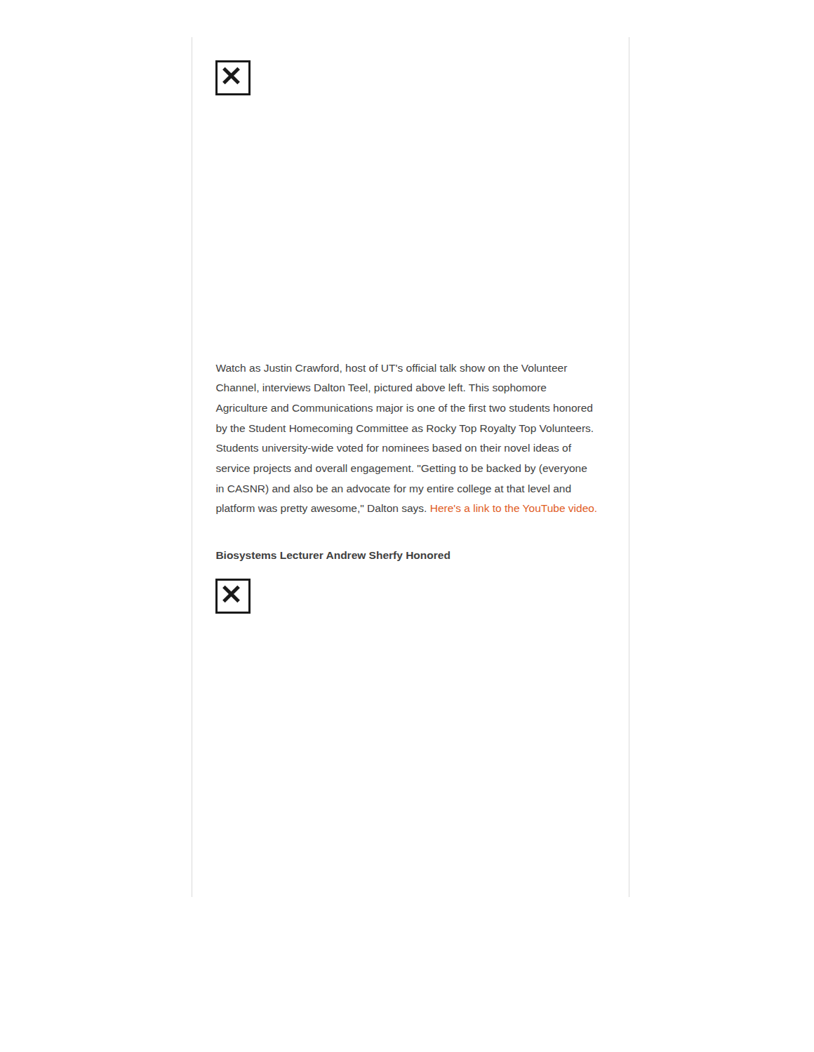Watch as Justin Crawford, host of UT's official talk show on the Volunteer Channel, interviews Dalton Teel, pictured above left. This sophomore Agriculture and Communications major is one of the first two students honored by the Student Homecoming Committee as Rocky Top Royalty Top Volunteers. Students university-wide voted for nominees based on their novel ideas of service projects and overall engagement. "Getting to be backed by (everyone in CASNR) and also be an advocate for my entire college at that level and platform was pretty awesome," Dalton says. Here's a link to the YouTube video.
Biosystems Lecturer Andrew Sherfy Honored